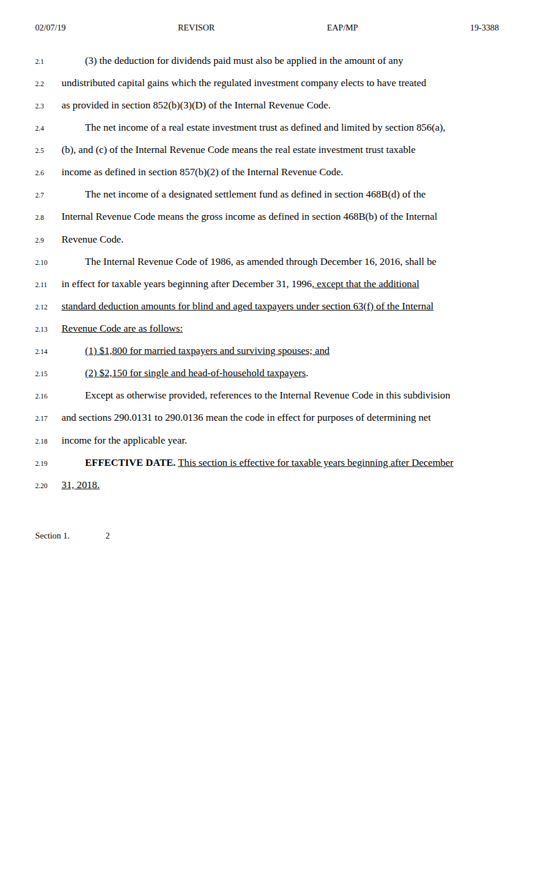02/07/19 REVISOR EAP/MP 19-3388
2.1
(3) the deduction for dividends paid must also be applied in the amount of any
2.2
undistributed capital gains which the regulated investment company elects to have treated
2.3
as provided in section 852(b)(3)(D) of the Internal Revenue Code.
2.4
The net income of a real estate investment trust as defined and limited by section 856(a),
2.5
(b), and (c) of the Internal Revenue Code means the real estate investment trust taxable
2.6
income as defined in section 857(b)(2) of the Internal Revenue Code.
2.7
The net income of a designated settlement fund as defined in section 468B(d) of the
2.8
Internal Revenue Code means the gross income as defined in section 468B(b) of the Internal
2.9
Revenue Code.
2.10
The Internal Revenue Code of 1986, as amended through December 16, 2016, shall be
2.11
in effect for taxable years beginning after December 31, 1996, except that the additional
2.12
standard deduction amounts for blind and aged taxpayers under section 63(f) of the Internal
2.13
Revenue Code are as follows:
2.14
(1) $1,800 for married taxpayers and surviving spouses; and
2.15
(2) $2,150 for single and head-of-household taxpayers.
2.16
Except as otherwise provided, references to the Internal Revenue Code in this subdivision
2.17
and sections 290.0131 to 290.0136 mean the code in effect for purposes of determining net
2.18
income for the applicable year.
2.19
EFFECTIVE DATE. This section is effective for taxable years beginning after December
2.20
31, 2018.
Section 1.
2